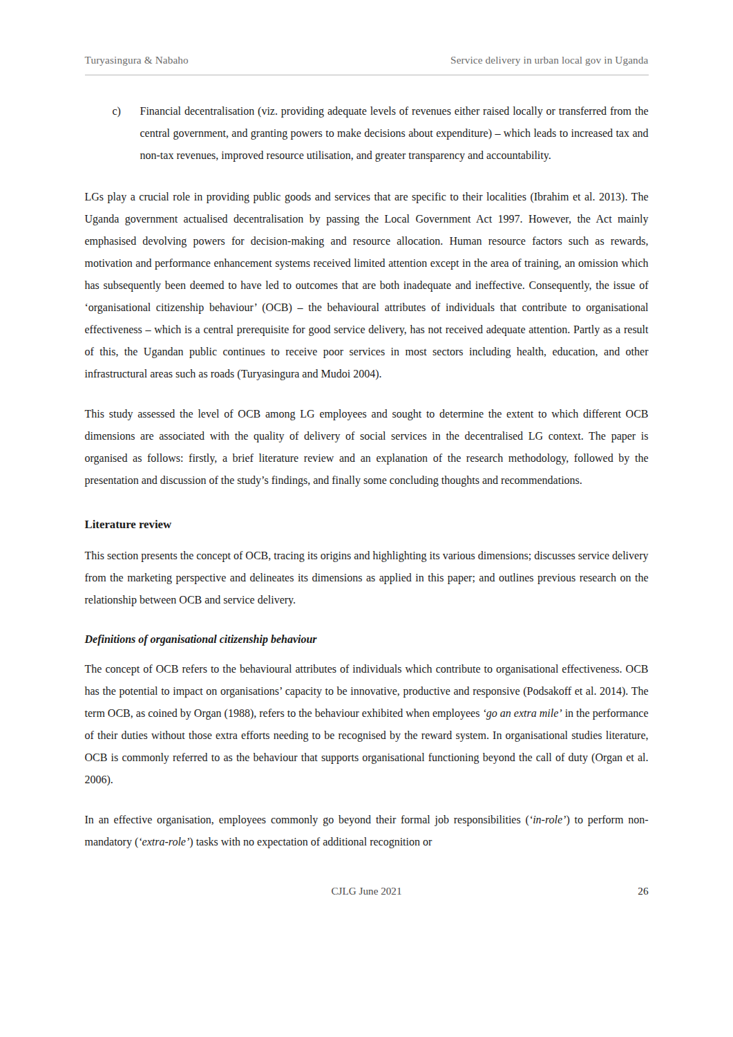Turyasingura & Nabaho Service delivery in urban local gov in Uganda
c) Financial decentralisation (viz. providing adequate levels of revenues either raised locally or transferred from the central government, and granting powers to make decisions about expenditure) – which leads to increased tax and non-tax revenues, improved resource utilisation, and greater transparency and accountability.
LGs play a crucial role in providing public goods and services that are specific to their localities (Ibrahim et al. 2013). The Uganda government actualised decentralisation by passing the Local Government Act 1997. However, the Act mainly emphasised devolving powers for decision-making and resource allocation. Human resource factors such as rewards, motivation and performance enhancement systems received limited attention except in the area of training, an omission which has subsequently been deemed to have led to outcomes that are both inadequate and ineffective. Consequently, the issue of ‘organisational citizenship behaviour’ (OCB) – the behavioural attributes of individuals that contribute to organisational effectiveness – which is a central prerequisite for good service delivery, has not received adequate attention. Partly as a result of this, the Ugandan public continues to receive poor services in most sectors including health, education, and other infrastructural areas such as roads (Turyasingura and Mudoi 2004).
This study assessed the level of OCB among LG employees and sought to determine the extent to which different OCB dimensions are associated with the quality of delivery of social services in the decentralised LG context. The paper is organised as follows: firstly, a brief literature review and an explanation of the research methodology, followed by the presentation and discussion of the study’s findings, and finally some concluding thoughts and recommendations.
Literature review
This section presents the concept of OCB, tracing its origins and highlighting its various dimensions; discusses service delivery from the marketing perspective and delineates its dimensions as applied in this paper; and outlines previous research on the relationship between OCB and service delivery.
Definitions of organisational citizenship behaviour
The concept of OCB refers to the behavioural attributes of individuals which contribute to organisational effectiveness. OCB has the potential to impact on organisations’ capacity to be innovative, productive and responsive (Podsakoff et al. 2014). The term OCB, as coined by Organ (1988), refers to the behaviour exhibited when employees ‘go an extra mile’ in the performance of their duties without those extra efforts needing to be recognised by the reward system. In organisational studies literature, OCB is commonly referred to as the behaviour that supports organisational functioning beyond the call of duty (Organ et al. 2006).
In an effective organisation, employees commonly go beyond their formal job responsibilities (‘in-role’) to perform non-mandatory (‘extra-role’) tasks with no expectation of additional recognition or
CJLG June 2021 26